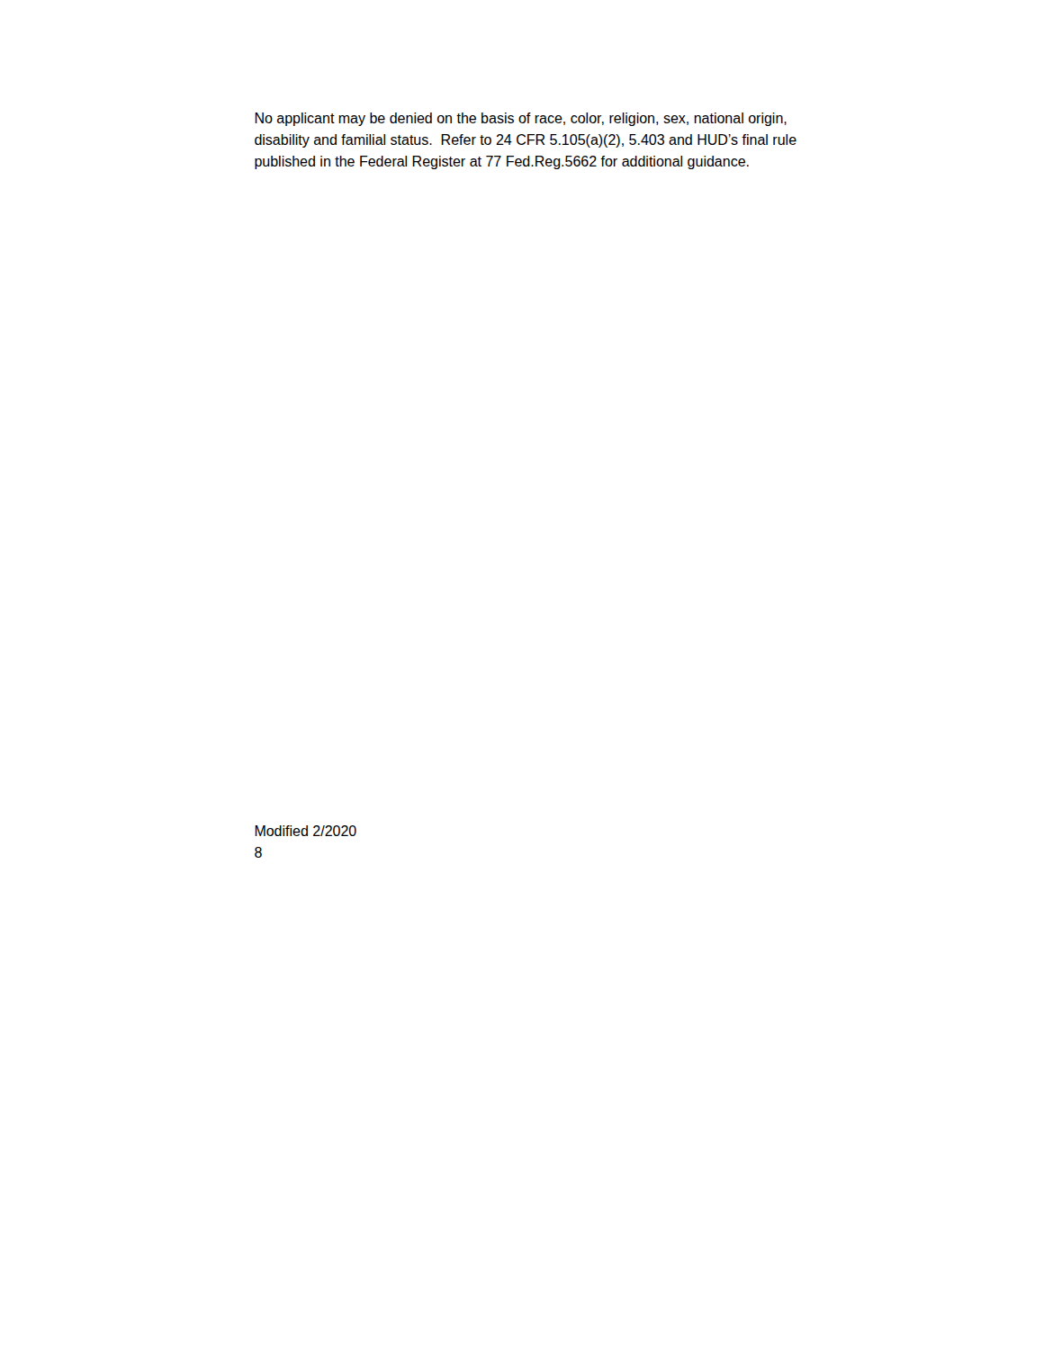No applicant may be denied on the basis of race, color, religion, sex, national origin, disability and familial status. Refer to 24 CFR 5.105(a)(2), 5.403 and HUD’s final rule published in the Federal Register at 77 Fed.Reg.5662 for additional guidance.
Modified 2/2020
8